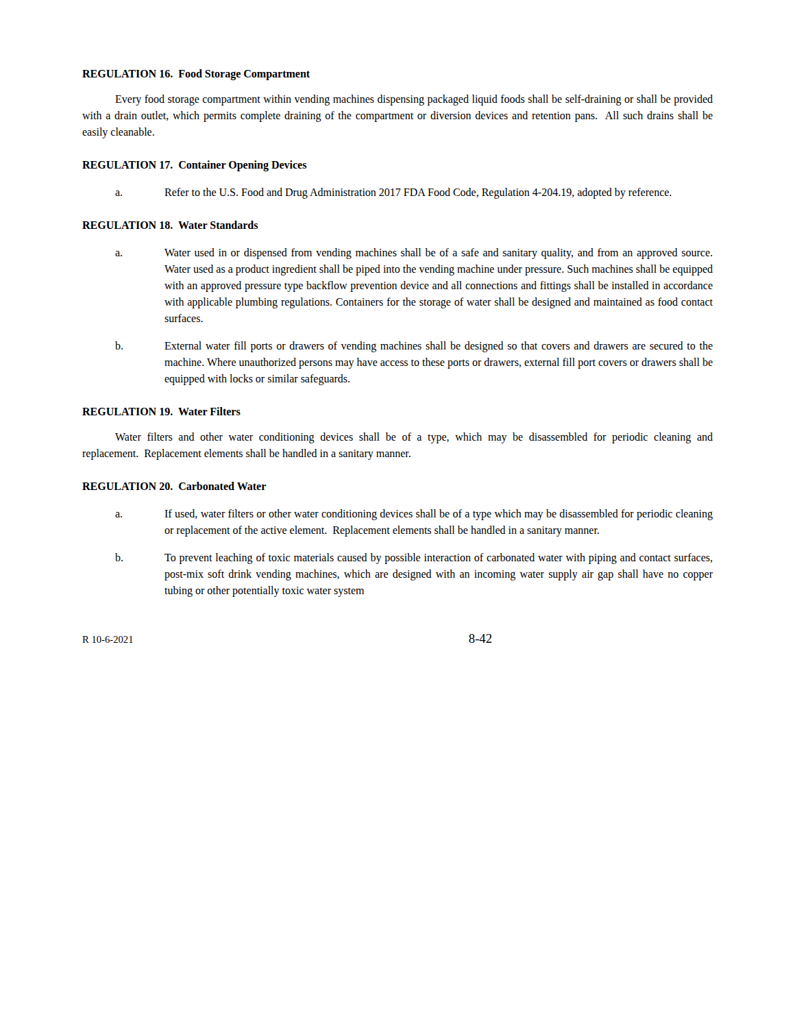REGULATION 16. Food Storage Compartment
Every food storage compartment within vending machines dispensing packaged liquid foods shall be self-draining or shall be provided with a drain outlet, which permits complete draining of the compartment or diversion devices and retention pans. All such drains shall be easily cleanable.
REGULATION 17. Container Opening Devices
Refer to the U.S. Food and Drug Administration 2017 FDA Food Code, Regulation 4-204.19, adopted by reference.
REGULATION 18. Water Standards
Water used in or dispensed from vending machines shall be of a safe and sanitary quality, and from an approved source. Water used as a product ingredient shall be piped into the vending machine under pressure. Such machines shall be equipped with an approved pressure type backflow prevention device and all connections and fittings shall be installed in accordance with applicable plumbing regulations. Containers for the storage of water shall be designed and maintained as food contact surfaces.
External water fill ports or drawers of vending machines shall be designed so that covers and drawers are secured to the machine. Where unauthorized persons may have access to these ports or drawers, external fill port covers or drawers shall be equipped with locks or similar safeguards.
REGULATION 19. Water Filters
Water filters and other water conditioning devices shall be of a type, which may be disassembled for periodic cleaning and replacement. Replacement elements shall be handled in a sanitary manner.
REGULATION 20. Carbonated Water
If used, water filters or other water conditioning devices shall be of a type which may be disassembled for periodic cleaning or replacement of the active element. Replacement elements shall be handled in a sanitary manner.
To prevent leaching of toxic materials caused by possible interaction of carbonated water with piping and contact surfaces, post-mix soft drink vending machines, which are designed with an incoming water supply air gap shall have no copper tubing or other potentially toxic water system
R 10-6-2021 8-42